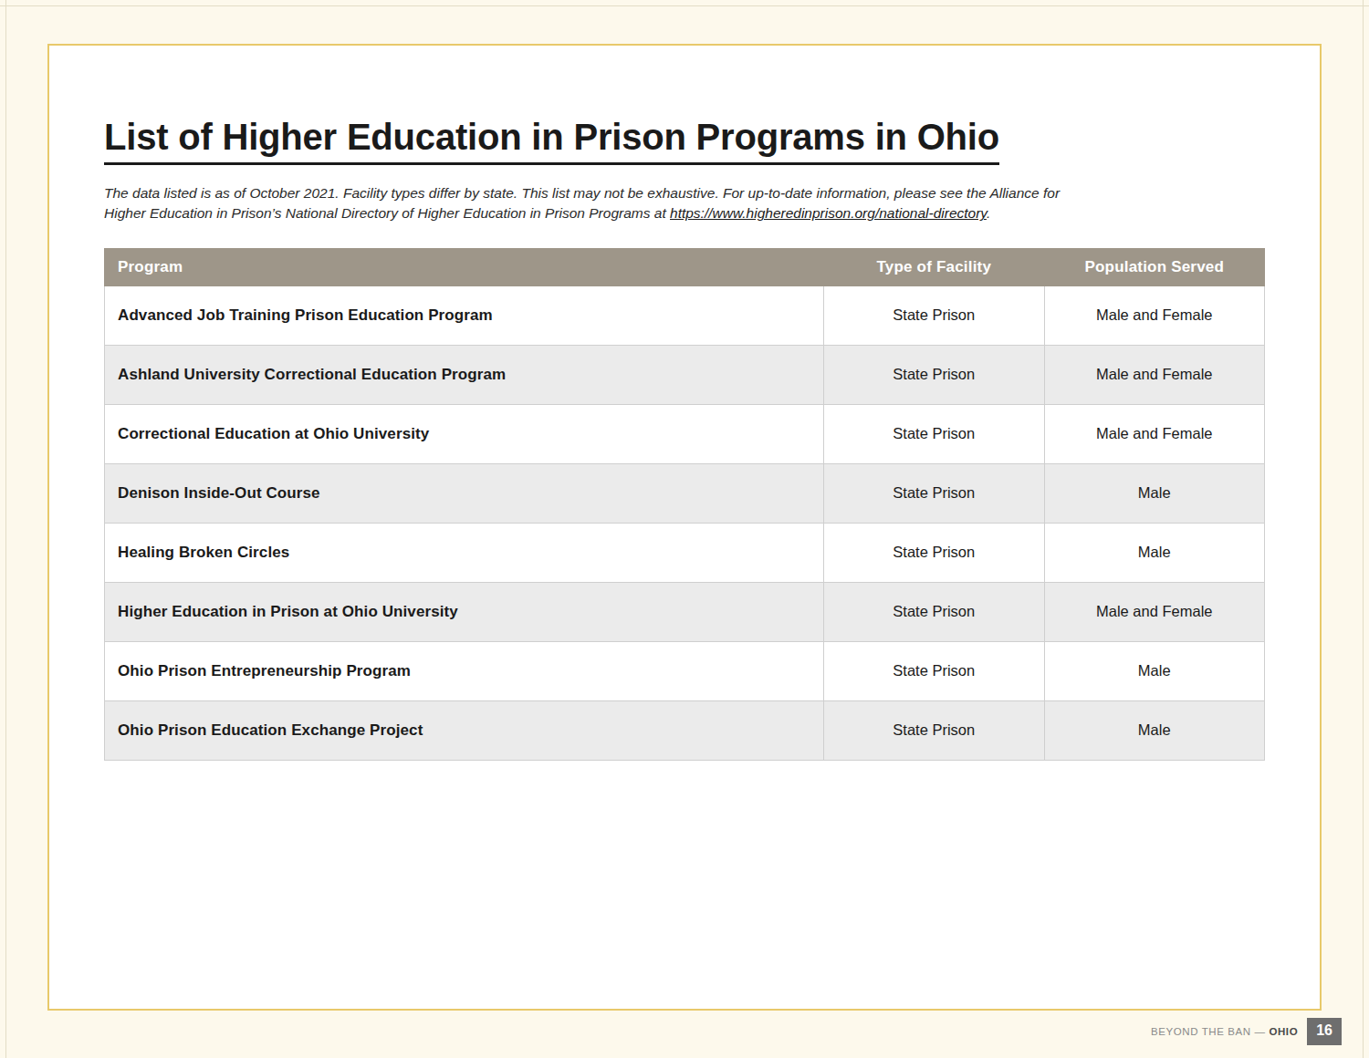List of Higher Education in Prison Programs in Ohio
The data listed is as of October 2021. Facility types differ by state. This list may not be exhaustive. For up-to-date information, please see the Alliance for Higher Education in Prison’s National Directory of Higher Education in Prison Programs at https://www.higheredinprison.org/national-directory.
| Program | Type of Facility | Population Served |
| --- | --- | --- |
| Advanced Job Training Prison Education Program | State Prison | Male and Female |
| Ashland University Correctional Education Program | State Prison | Male and Female |
| Correctional Education at Ohio University | State Prison | Male and Female |
| Denison Inside-Out Course | State Prison | Male |
| Healing Broken Circles | State Prison | Male |
| Higher Education in Prison at Ohio University | State Prison | Male and Female |
| Ohio Prison Entrepreneurship Program | State Prison | Male |
| Ohio Prison Education Exchange Project | State Prison | Male |
Beyond the Ban — Ohio
16